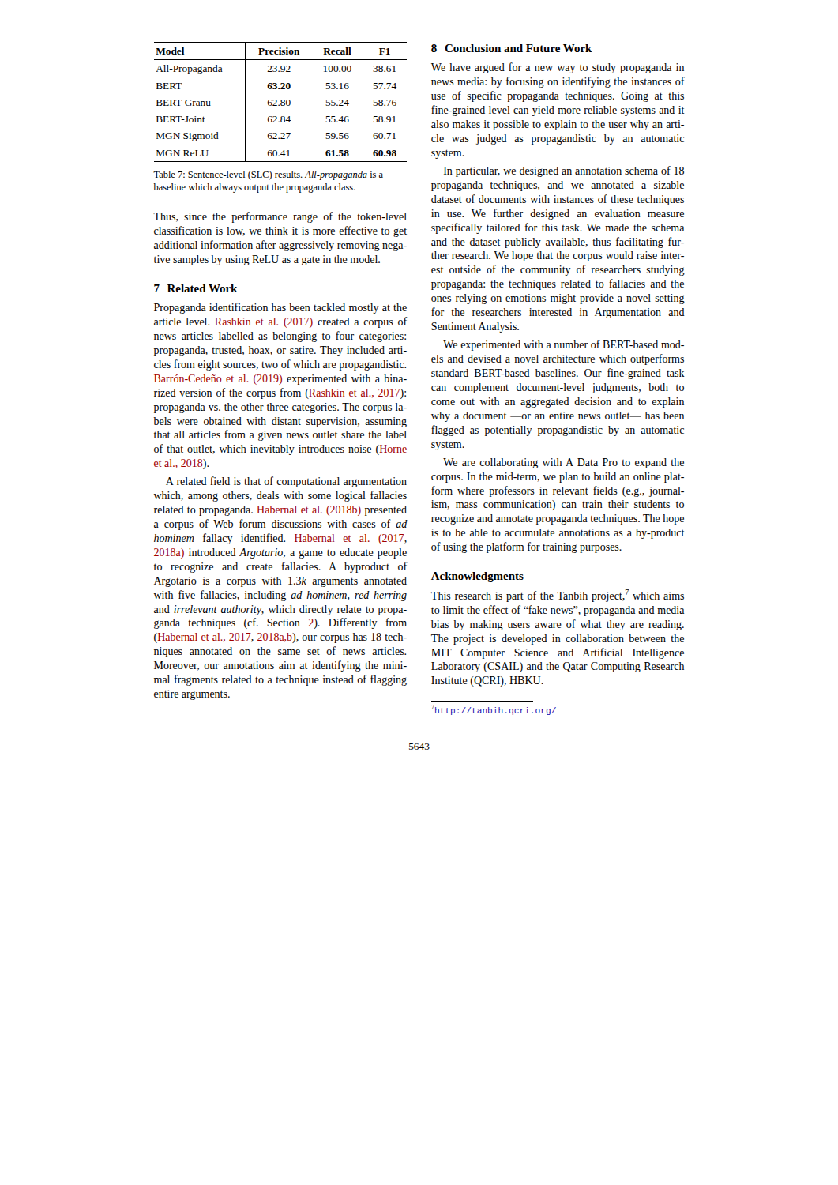| Model | Precision | Recall | F1 |
| --- | --- | --- | --- |
| All-Propaganda | 23.92 | 100.00 | 38.61 |
| BERT | 63.20 | 53.16 | 57.74 |
| BERT-Granu | 62.80 | 55.24 | 58.76 |
| BERT-Joint | 62.84 | 55.46 | 58.91 |
| MGN Sigmoid | 62.27 | 59.56 | 60.71 |
| MGN ReLU | 60.41 | 61.58 | 60.98 |
Table 7: Sentence-level (SLC) results. All-propaganda is a baseline which always output the propaganda class.
Thus, since the performance range of the token-level classification is low, we think it is more effective to get additional information after aggressively removing negative samples by using ReLU as a gate in the model.
7 Related Work
Propaganda identification has been tackled mostly at the article level. Rashkin et al. (2017) created a corpus of news articles labelled as belonging to four categories: propaganda, trusted, hoax, or satire. They included articles from eight sources, two of which are propagandistic. Barrón-Cedeño et al. (2019) experimented with a binarized version of the corpus from (Rashkin et al., 2017): propaganda vs. the other three categories. The corpus labels were obtained with distant supervision, assuming that all articles from a given news outlet share the label of that outlet, which inevitably introduces noise (Horne et al., 2018).
A related field is that of computational argumentation which, among others, deals with some logical fallacies related to propaganda. Habernal et al. (2018b) presented a corpus of Web forum discussions with cases of ad hominem fallacy identified. Habernal et al. (2017, 2018a) introduced Argotario, a game to educate people to recognize and create fallacies. A byproduct of Argotario is a corpus with 1.3k arguments annotated with five fallacies, including ad hominem, red herring and irrelevant authority, which directly relate to propaganda techniques (cf. Section 2). Differently from (Habernal et al., 2017, 2018a,b), our corpus has 18 techniques annotated on the same set of news articles. Moreover, our annotations aim at identifying the minimal fragments related to a technique instead of flagging entire arguments.
8 Conclusion and Future Work
We have argued for a new way to study propaganda in news media: by focusing on identifying the instances of use of specific propaganda techniques. Going at this fine-grained level can yield more reliable systems and it also makes it possible to explain to the user why an article was judged as propagandistic by an automatic system.
In particular, we designed an annotation schema of 18 propaganda techniques, and we annotated a sizable dataset of documents with instances of these techniques in use. We further designed an evaluation measure specifically tailored for this task. We made the schema and the dataset publicly available, thus facilitating further research. We hope that the corpus would raise interest outside of the community of researchers studying propaganda: the techniques related to fallacies and the ones relying on emotions might provide a novel setting for the researchers interested in Argumentation and Sentiment Analysis.
We experimented with a number of BERT-based models and devised a novel architecture which outperforms standard BERT-based baselines. Our fine-grained task can complement document-level judgments, both to come out with an aggregated decision and to explain why a document —or an entire news outlet— has been flagged as potentially propagandistic by an automatic system.
We are collaborating with A Data Pro to expand the corpus. In the mid-term, we plan to build an online platform where professors in relevant fields (e.g., journalism, mass communication) can train their students to recognize and annotate propaganda techniques. The hope is to be able to accumulate annotations as a by-product of using the platform for training purposes.
Acknowledgments
This research is part of the Tanbih project,7 which aims to limit the effect of “fake news”, propaganda and media bias by making users aware of what they are reading. The project is developed in collaboration between the MIT Computer Science and Artificial Intelligence Laboratory (CSAIL) and the Qatar Computing Research Institute (QCRI), HBKU.
7http://tanbih.qcri.org/
5643